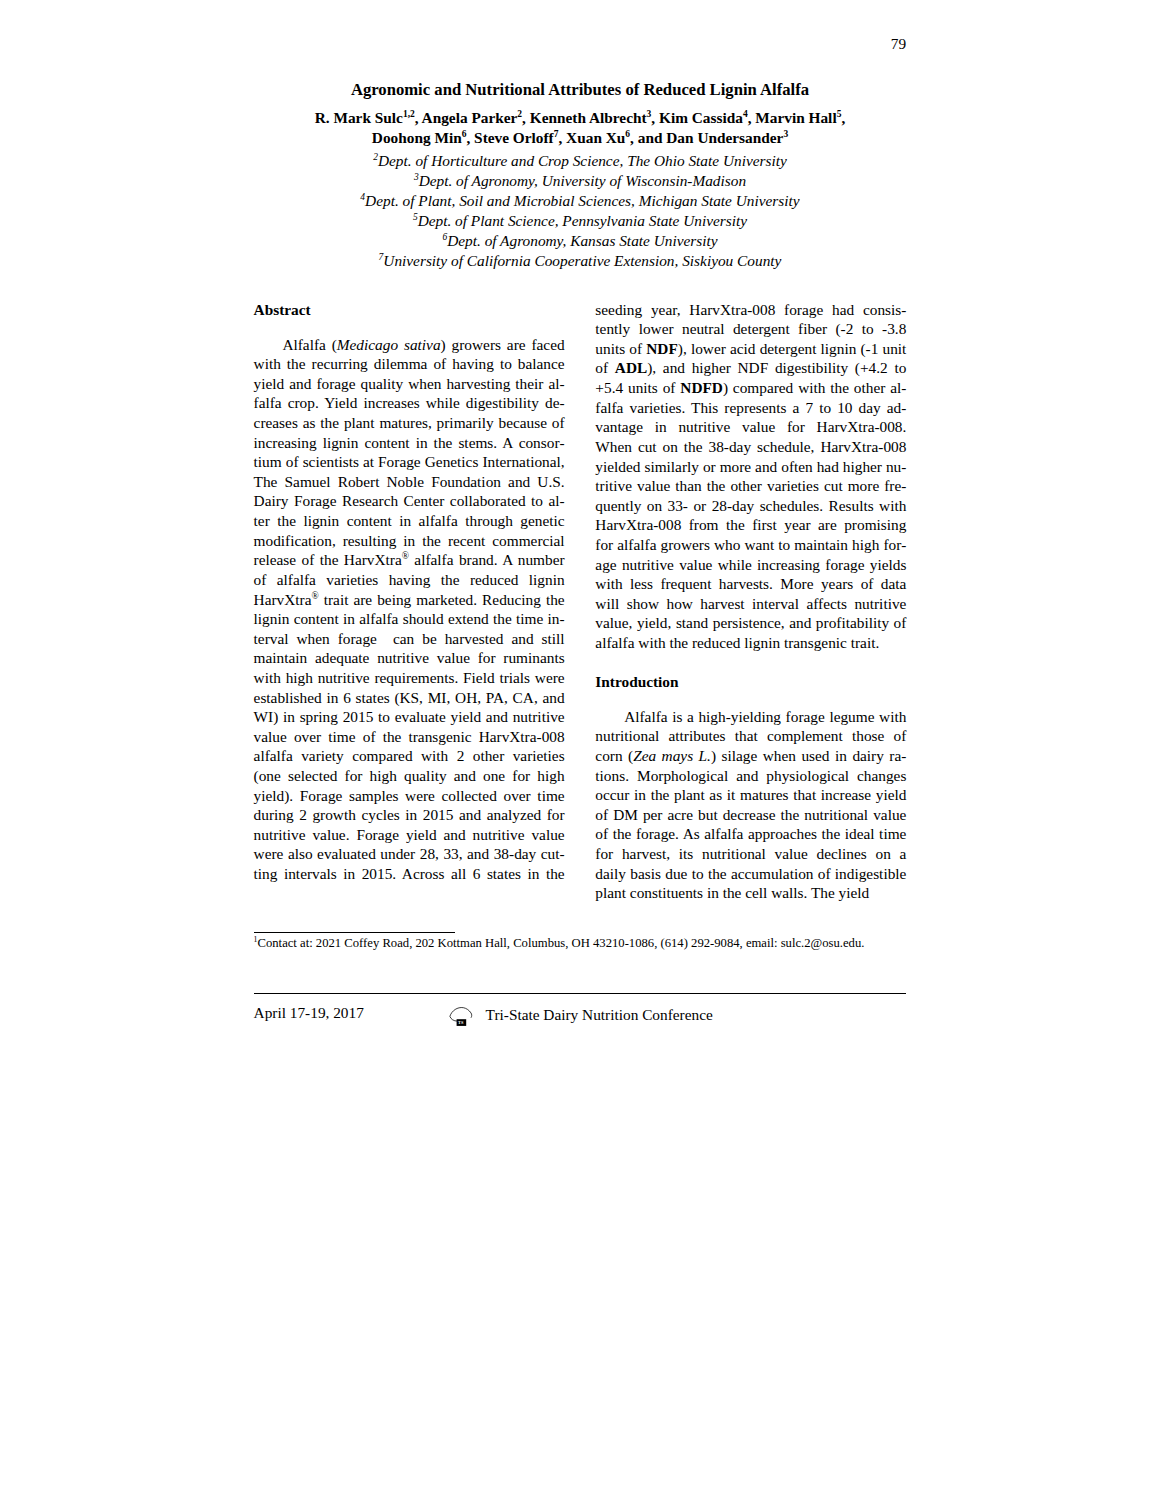79
Agronomic and Nutritional Attributes of Reduced Lignin Alfalfa
R. Mark Sulc1,2, Angela Parker2, Kenneth Albrecht3, Kim Cassida4, Marvin Hall5,
Doohong Min6, Steve Orloff7, Xuan Xu6, and Dan Undersander3
2Dept. of Horticulture and Crop Science, The Ohio State University
3Dept. of Agronomy, University of Wisconsin-Madison
4Dept. of Plant, Soil and Microbial Sciences, Michigan State University
5Dept. of Plant Science, Pennsylvania State University
6Dept. of Agronomy, Kansas State University
7University of California Cooperative Extension, Siskiyou County
Abstract
Alfalfa (Medicago sativa) growers are faced with the recurring dilemma of having to balance yield and forage quality when harvesting their alfalfa crop. Yield increases while digestibility decreases as the plant matures, primarily because of increasing lignin content in the stems. A consortium of scientists at Forage Genetics International, The Samuel Robert Noble Foundation and U.S. Dairy Forage Research Center collaborated to alter the lignin content in alfalfa through genetic modification, resulting in the recent commercial release of the HarvXtra® alfalfa brand. A number of alfalfa varieties having the reduced lignin HarvXtra® trait are being marketed. Reducing the lignin content in alfalfa should extend the time interval when forage can be harvested and still maintain adequate nutritive value for ruminants with high nutritive requirements. Field trials were established in 6 states (KS, MI, OH, PA, CA, and WI) in spring 2015 to evaluate yield and nutritive value over time of the transgenic HarvXtra-008 alfalfa variety compared with 2 other varieties (one selected for high quality and one for high yield). Forage samples were collected over time during 2 growth cycles in 2015 and analyzed for nutritive value. Forage yield and nutritive value were also evaluated under 28, 33, and 38-day cutting intervals in 2015. Across all 6 states in the seeding year, HarvXtra-008 forage had consistently lower neutral detergent fiber (-2 to -3.8 units of NDF), lower acid detergent lignin (-1 unit of ADL), and higher NDF digestibility (+4.2 to +5.4 units of NDFD) compared with the other alfalfa varieties. This represents a 7 to 10 day advantage in nutritive value for HarvXtra-008. When cut on the 38-day schedule, HarvXtra-008 yielded similarly or more and often had higher nutritive value than the other varieties cut more frequently on 33- or 28-day schedules. Results with HarvXtra-008 from the first year are promising for alfalfa growers who want to maintain high forage nutritive value while increasing forage yields with less frequent harvests. More years of data will show how harvest interval affects nutritive value, yield, stand persistence, and profitability of alfalfa with the reduced lignin transgenic trait.
Introduction
Alfalfa is a high-yielding forage legume with nutritional attributes that complement those of corn (Zea mays L.) silage when used in dairy rations. Morphological and physiological changes occur in the plant as it matures that increase yield of DM per acre but decrease the nutritional value of the forage. As alfalfa approaches the ideal time for harvest, its nutritional value declines on a daily basis due to the accumulation of indigestible plant constituents in the cell walls. The yield
1Contact at: 2021 Coffey Road, 202 Kottman Hall, Columbus, OH 43210-1086, (614) 292-9084, email: sulc.2@osu.edu.
April 17-19, 2017
TS Tri-State Dairy Nutrition Conference
April 17-19, 2017